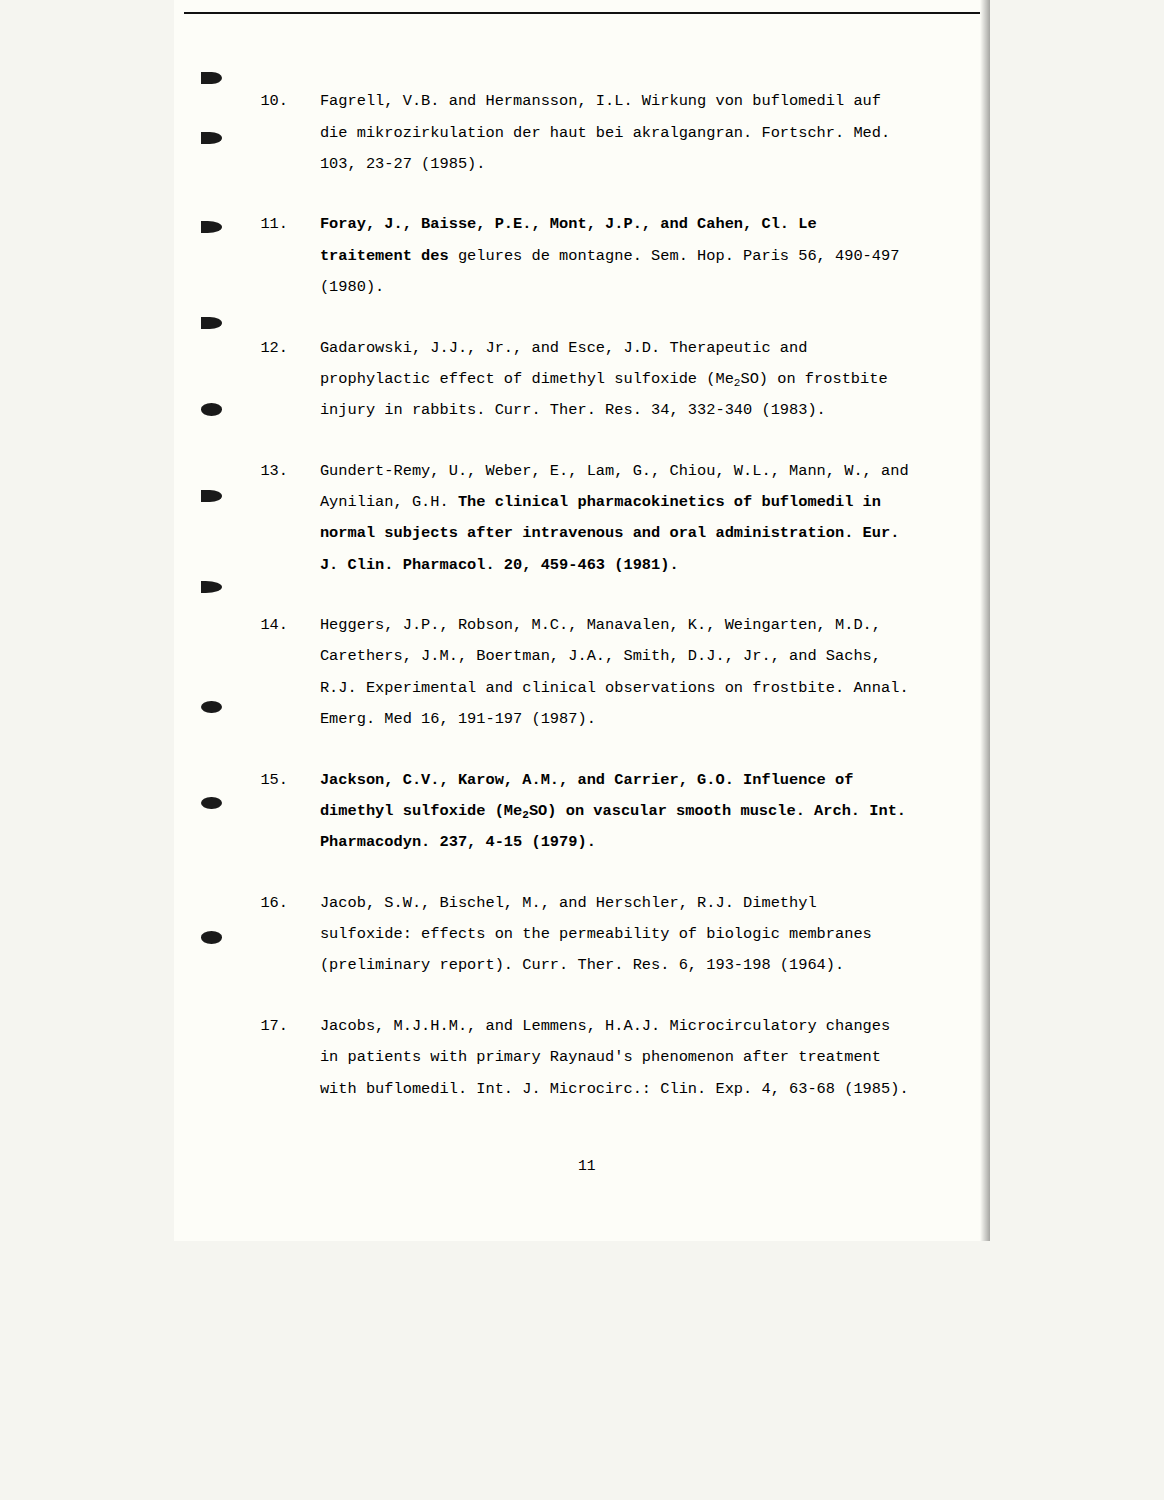10. Fagrell, V.B. and Hermansson, I.L. Wirkung von buflomedil auf die mikrozirkulation der haut bei akralgangran. Fortschr. Med. 103, 23-27 (1985).
11. Foray, J., Baisse, P.E., Mont, J.P., and Cahen, Cl. Le traitement des gelures de montagne. Sem. Hop. Paris 56, 490-497 (1980).
12. Gadarowski, J.J., Jr., and Esce, J.D. Therapeutic and prophylactic effect of dimethyl sulfoxide (Me2SO) on frostbite injury in rabbits. Curr. Ther. Res. 34, 332-340 (1983).
13. Gundert-Remy, U., Weber, E., Lam, G., Chiou, W.L., Mann, W., and Aynilian, G.H. The clinical pharmacokinetics of buflomedil in normal subjects after intravenous and oral administration. Eur. J. Clin. Pharmacol. 20, 459-463 (1981).
14. Heggers, J.P., Robson, M.C., Manavalen, K., Weingarten, M.D., Carethers, J.M., Boertman, J.A., Smith, D.J., Jr., and Sachs, R.J. Experimental and clinical observations on frostbite. Annal. Emerg. Med 16, 191-197 (1987).
15. Jackson, C.V., Karow, A.M., and Carrier, G.O. Influence of dimethyl sulfoxide (Me2SO) on vascular smooth muscle. Arch. Int. Pharmacodyn. 237, 4-15 (1979).
16. Jacob, S.W., Bischel, M., and Herschler, R.J. Dimethyl sulfoxide: effects on the permeability of biologic membranes (preliminary report). Curr. Ther. Res. 6, 193-198 (1964).
17. Jacobs, M.J.H.M., and Lemmens, H.A.J. Microcirculatory changes in patients with primary Raynaud's phenomenon after treatment with buflomedil. Int. J. Microcirc.: Clin. Exp. 4, 63-68 (1985).
11